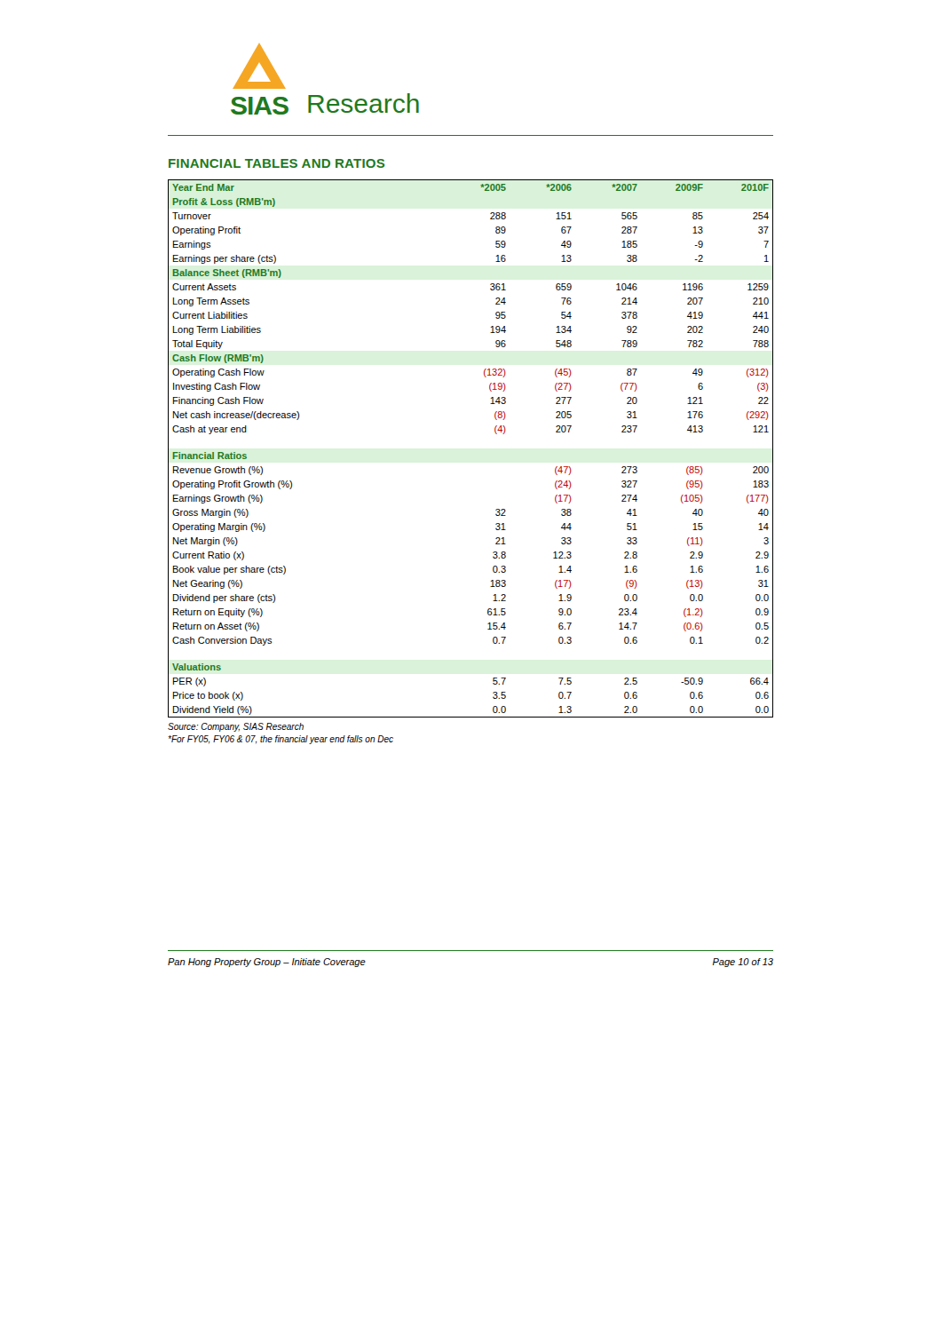SIAS
Research
FINANCIAL TABLES AND RATIOS
| Year End Mar | *2005 | *2006 | *2007 | 2009F | 2010F |
| --- | --- | --- | --- | --- | --- |
| Profit & Loss (RMB'm) | | | | | |
| Turnover | 288 | 151 | 565 | 85 | 254 |
| Operating Profit | 89 | 67 | 287 | 13 | 37 |
| Earnings | 59 | 49 | 185 | -9 | 7 |
| Earnings per share (cts) | 16 | 13 | 38 | -2 | 1 |
| Balance Sheet (RMB'm) | | | | | |
| Current Assets | 361 | 659 | 1046 | 1196 | 1259 |
| Long Term Assets | 24 | 76 | 214 | 207 | 210 |
| Current Liabilities | 95 | 54 | 378 | 419 | 441 |
| Long Term Liabilities | 194 | 134 | 92 | 202 | 240 |
| Total Equity | 96 | 548 | 789 | 782 | 788 |
| Cash Flow (RMB'm) | | | | | |
| Operating Cash Flow | (132) | (45) | 87 | 49 | (312) |
| Investing Cash Flow | (19) | (27) | (77) | 6 | (3) |
| Financing Cash Flow | 143 | 277 | 20 | 121 | 22 |
| Net cash increase/(decrease) | (8) | 205 | 31 | 176 | (292) |
| Cash at year end | (4) | 207 | 237 | 413 | 121 |
| Financial Ratios | | | | | |
| Revenue Growth (%) | | (47) | 273 | (85) | 200 |
| Operating Profit Growth (%) | | (24) | 327 | (95) | 183 |
| Earnings Growth (%) | | (17) | 274 | (105) | (177) |
| Gross Margin (%) | 32 | 38 | 41 | 40 | 40 |
| Operating Margin (%) | 31 | 44 | 51 | 15 | 14 |
| Net Margin (%) | 21 | 33 | 33 | (11) | 3 |
| Current Ratio (x) | 3.8 | 12.3 | 2.8 | 2.9 | 2.9 |
| Book value per share (cts) | 0.3 | 1.4 | 1.6 | 1.6 | 1.6 |
| Net Gearing (%) | 183 | (17) | (9) | (13) | 31 |
| Dividend per share (cts) | 1.2 | 1.9 | 0.0 | 0.0 | 0.0 |
| Return on Equity (%) | 61.5 | 9.0 | 23.4 | (1.2) | 0.9 |
| Return on Asset (%) | 15.4 | 6.7 | 14.7 | (0.6) | 0.5 |
| Cash Conversion Days | 0.7 | 0.3 | 0.6 | 0.1 | 0.2 |
| Valuations | | | | | |
| PER (x) | 5.7 | 7.5 | 2.5 | -50.9 | 66.4 |
| Price to book (x) | 3.5 | 0.7 | 0.6 | 0.6 | 0.6 |
| Dividend Yield (%) | 0.0 | 1.3 | 2.0 | 0.0 | 0.0 |
Source: Company, SIAS Research
*For FY05, FY06 & 07, the financial year end falls on Dec
Pan Hong Property Group – Initiate Coverage
Page 10 of 13